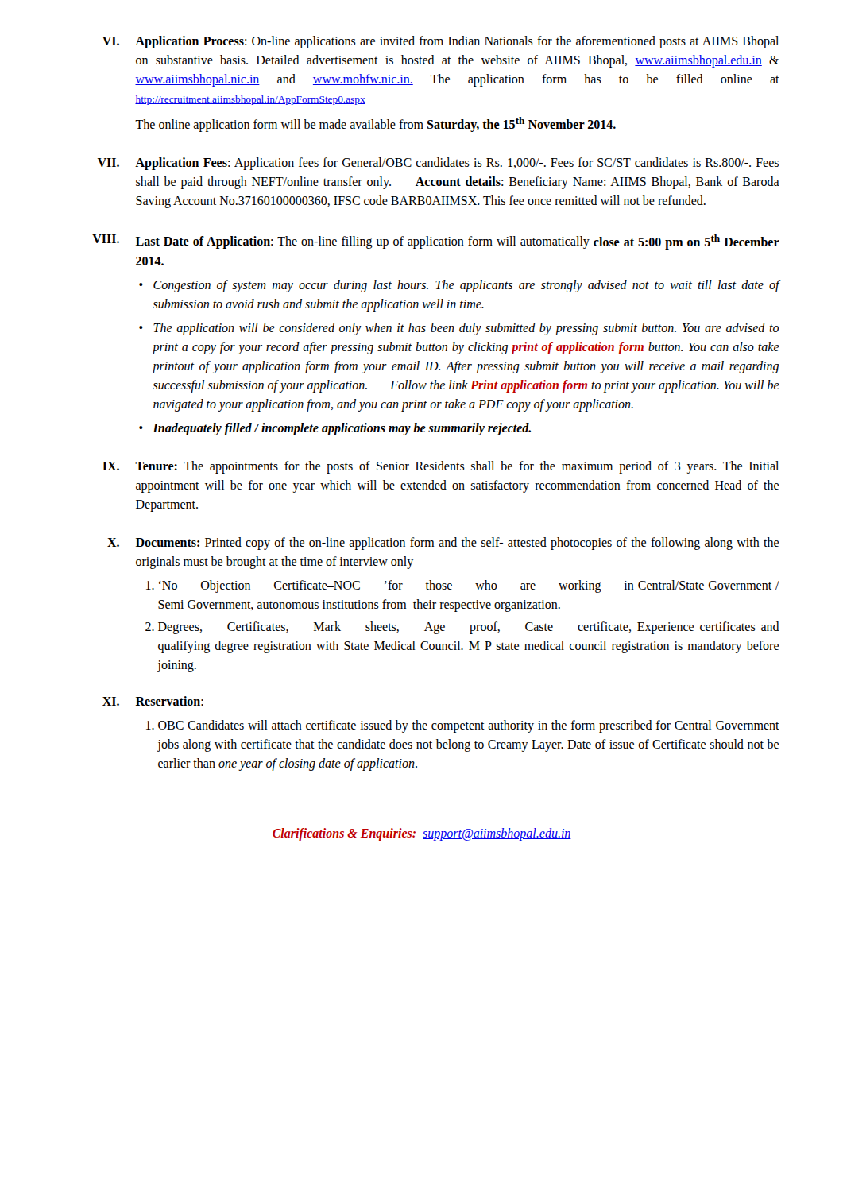VI.
Application Process: On-line applications are invited from Indian Nationals for the aforementioned posts at AIIMS Bhopal on substantive basis. Detailed advertisement is hosted at the website of AIIMS Bhopal, www.aiimsbhopal.edu.in & www.aiimsbhopal.nic.in and www.mohfw.nic.in. The application form has to be filled online at http://recruitment.aiimsbhopal.in/AppFormStep0.aspx
The online application form will be made available from Saturday, the 15th November 2014.
VII.
Application Fees: Application fees for General/OBC candidates is Rs. 1,000/-. Fees for SC/ST candidates is Rs.800/-. Fees shall be paid through NEFT/online transfer only. Account details: Beneficiary Name: AIIMS Bhopal, Bank of Baroda Saving Account No.37160100000360, IFSC code BARB0AIIMSX. This fee once remitted will not be refunded.
VIII.
Last Date of Application: The on-line filling up of application form will automatically close at 5:00 pm on 5th December 2014.
Congestion of system may occur during last hours. The applicants are strongly advised not to wait till last date of submission to avoid rush and submit the application well in time.
The application will be considered only when it has been duly submitted by pressing submit button. You are advised to print a copy for your record after pressing submit button by clicking print of application form button. You can also take printout of your application form from your email ID. After pressing submit button you will receive a mail regarding successful submission of your application. Follow the link Print application form to print your application. You will be navigated to your application from, and you can print or take a PDF copy of your application.
Inadequately filled / incomplete applications may be summarily rejected.
IX.
Tenure: The appointments for the posts of Senior Residents shall be for the maximum period of 3 years. The Initial appointment will be for one year which will be extended on satisfactory recommendation from concerned Head of the Department.
X.
Documents: Printed copy of the on-line application form and the self- attested photocopies of the following along with the originals must be brought at the time of interview only
‘No Objection Certificate–NOC ’for those who are working in Central/State Government / Semi Government, autonomous institutions from their respective organization.
Degrees, Certificates, Mark sheets, Age proof, Caste certificate, Experience certificates and qualifying degree registration with State Medical Council. M P state medical council registration is mandatory before joining.
XI.
Reservation:
OBC Candidates will attach certificate issued by the competent authority in the form prescribed for Central Government jobs along with certificate that the candidate does not belong to Creamy Layer. Date of issue of Certificate should not be earlier than one year of closing date of application.
Clarifications & Enquiries: support@aiimsbhopal.edu.in